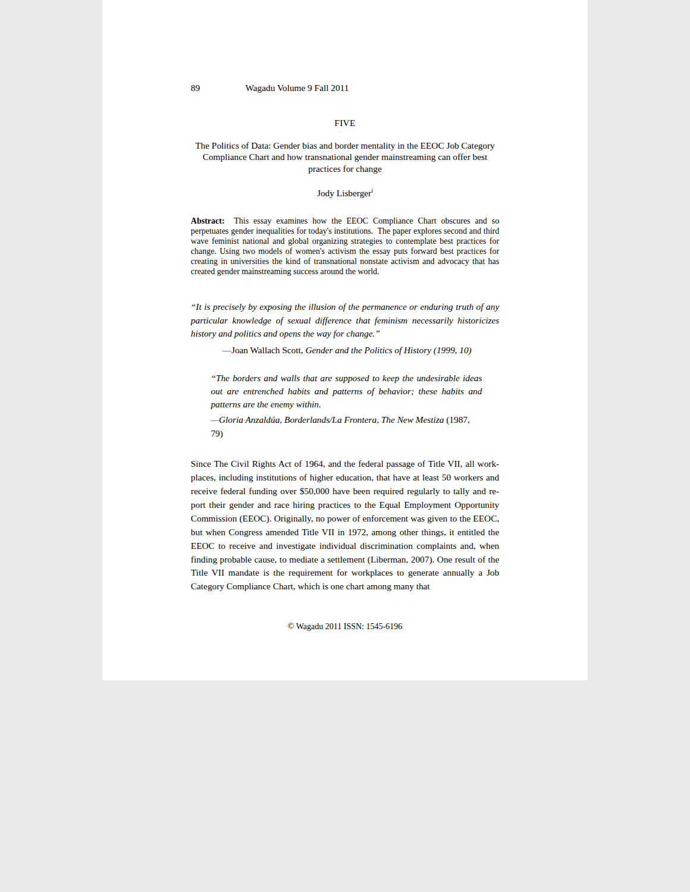89 Wagadu Volume 9 Fall 2011
FIVE
The Politics of Data: Gender bias and border mentality in the EEOC Job Category Compliance Chart and how transnational gender mainstreaming can offer best practices for change
Jody Lisbergeri
Abstract: This essay examines how the EEOC Compliance Chart obscures and so perpetuates gender inequalities for today's institutions. The paper explores second and third wave feminist national and global organizing strategies to contemplate best practices for change. Using two models of women's activism the essay puts forward best practices for creating in universities the kind of transnational nonstate activism and advocacy that has created gender mainstreaming success around the world.
“It is precisely by exposing the illusion of the permanence or enduring truth of any particular knowledge of sexual difference that feminism necessarily historicizes history and politics and opens the way for change.”
—Joan Wallach Scott, Gender and the Politics of History (1999, 10)
“The borders and walls that are supposed to keep the undesirable ideas out are entrenched habits and patterns of behavior; these habits and patterns are the enemy within.
—Gloria Anzaldúa, Borderlands/La Frontera, The New Mestiza (1987, 79)
Since The Civil Rights Act of 1964, and the federal passage of Title VII, all workplaces, including institutions of higher education, that have at least 50 workers and receive federal funding over $50,000 have been required regularly to tally and report their gender and race hiring practices to the Equal Employment Opportunity Commission (EEOC). Originally, no power of enforcement was given to the EEOC, but when Congress amended Title VII in 1972, among other things, it entitled the EEOC to receive and investigate individual discrimination complaints and, when finding probable cause, to mediate a settlement (Liberman, 2007). One result of the Title VII mandate is the requirement for workplaces to generate annually a Job Category Compliance Chart, which is one chart among many that
© Wagadu 2011 ISSN: 1545-6196